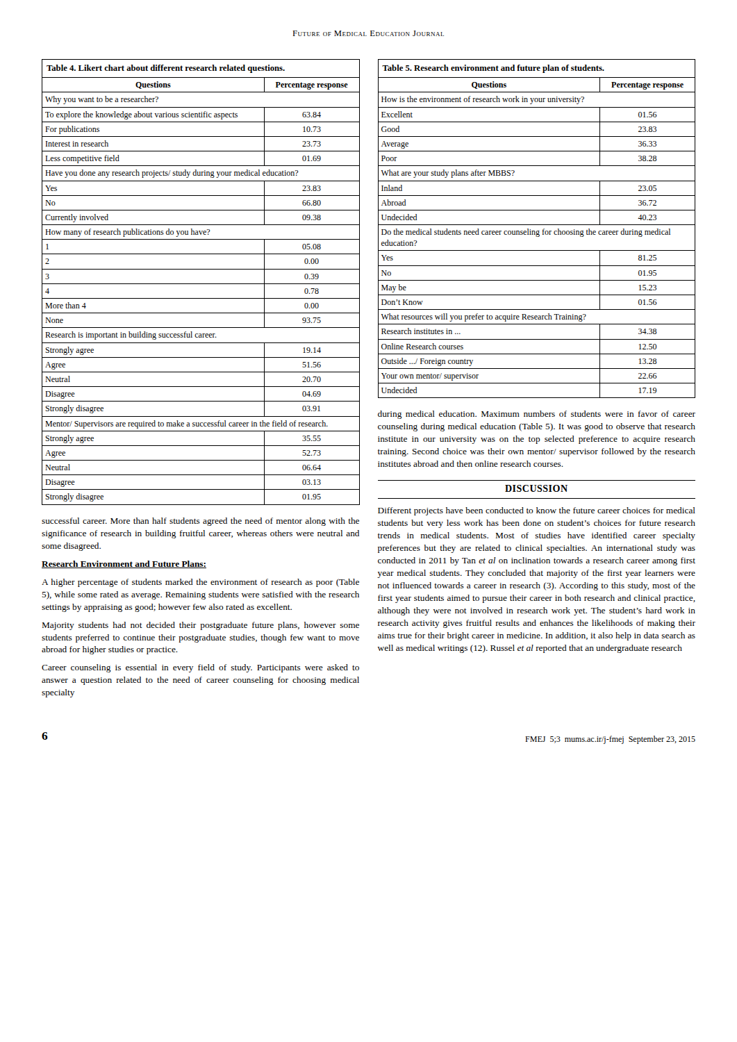Future of Medical Education Journal
Table 4. Likert chart about different research related questions.
| Questions | Percentage response |
| --- | --- |
| Why you want to be a researcher? |
| To explore the knowledge about various scientific aspects | 63.84 |
| For publications | 10.73 |
| Interest in research | 23.73 |
| Less competitive field | 01.69 |
| Have you done any research projects/ study during your medical education? |
| Yes | 23.83 |
| No | 66.80 |
| Currently involved | 09.38 |
| How many of research publications do you have? |
| 1 | 05.08 |
| 2 | 0.00 |
| 3 | 0.39 |
| 4 | 0.78 |
| More than 4 | 0.00 |
| None | 93.75 |
| Research is important in building successful career. |
| Strongly agree | 19.14 |
| Agree | 51.56 |
| Neutral | 20.70 |
| Disagree | 04.69 |
| Strongly disagree | 03.91 |
| Mentor/ Supervisors are required to make a successful career in the field of research. |
| Strongly agree | 35.55 |
| Agree | 52.73 |
| Neutral | 06.64 |
| Disagree | 03.13 |
| Strongly disagree | 01.95 |
successful career. More than half students agreed the need of mentor along with the significance of research in building fruitful career, whereas others were neutral and some disagreed.
Research Environment and Future Plans:
A higher percentage of students marked the environment of research as poor (Table 5), while some rated as average. Remaining students were satisfied with the research settings by appraising as good; however few also rated as excellent.
Majority students had not decided their postgraduate future plans, however some students preferred to continue their postgraduate studies, though few want to move abroad for higher studies or practice.
Career counseling is essential in every field of study. Participants were asked to answer a question related to the need of career counseling for choosing medical specialty
Table 5. Research environment and future plan of students.
| Questions | Percentage response |
| --- | --- |
| How is the environment of research work in your university? |
| Excellent | 01.56 |
| Good | 23.83 |
| Average | 36.33 |
| Poor | 38.28 |
| What are your study plans after MBBS? |
| Inland | 23.05 |
| Abroad | 36.72 |
| Undecided | 40.23 |
| Do the medical students need career counseling for choosing the career during medical education? |
| Yes | 81.25 |
| No | 01.95 |
| May be | 15.23 |
| Don’t Know | 01.56 |
| What resources will you prefer to acquire Research Training? |
| Research institutes in ... | 34.38 |
| Online Research courses | 12.50 |
| Outside .../ Foreign country | 13.28 |
| Your own mentor/ supervisor | 22.66 |
| Undecided | 17.19 |
during medical education. Maximum numbers of students were in favor of career counseling during medical education (Table 5). It was good to observe that research institute in our university was on the top selected preference to acquire research training. Second choice was their own mentor/ supervisor followed by the research institutes abroad and then online research courses.
DISCUSSION
Different projects have been conducted to know the future career choices for medical students but very less work has been done on student’s choices for future research trends in medical students. Most of studies have identified career specialty preferences but they are related to clinical specialties. An international study was conducted in 2011 by Tan et al on inclination towards a research career among first year medical students. They concluded that majority of the first year learners were not influenced towards a career in research (3). According to this study, most of the first year students aimed to pursue their career in both research and clinical practice, although they were not involved in research work yet. The student’s hard work in research activity gives fruitful results and enhances the likelihoods of making their aims true for their bright career in medicine. In addition, it also help in data search as well as medical writings (12). Russel et al reported that an undergraduate research
6
FMEJ 5;3 mums.ac.ir/j-fmej September 23, 2015